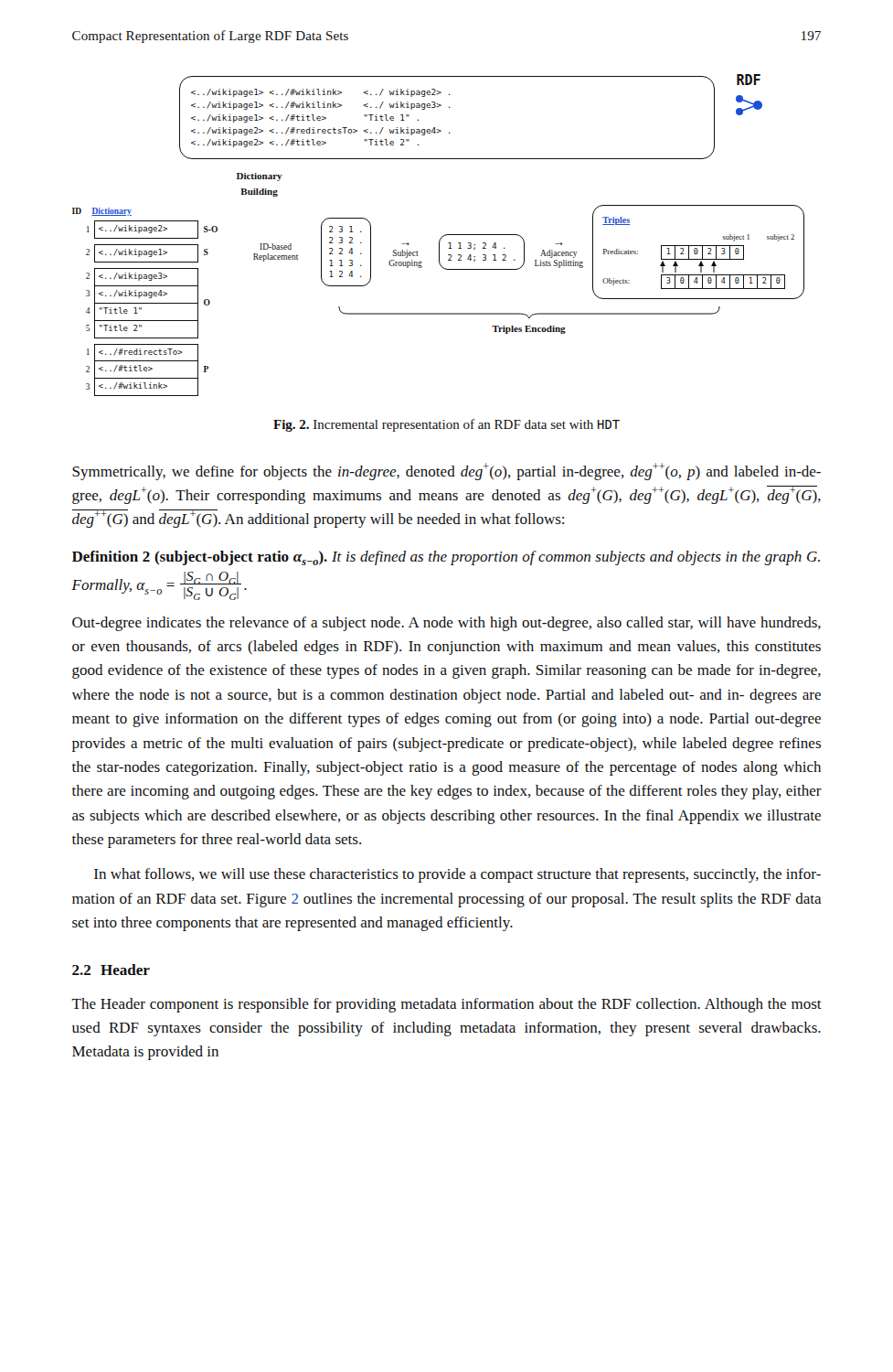Compact Representation of Large RDF Data Sets 197
<../wikipage1> <../#wikilink> <../ wikipage2> . <../wikipage1> <../#wikilink> <../ wikipage3> . <../wikipage1> <../#title> "Title 1" . <../wikipage2> <../#redirectsTo> <../ wikipage4> . <../wikipage2> <../#title> "Title 2" . RDF
Dictionary
Building
ID Dictionary
| 1 | <../wikipage2> | S-O |
| 2 | <../wikipage1> | S |
| 2 | <../wikipage3> | O |
| 3 | <../wikipage4> |
| 4 | "Title 1" |
| 5 | "Title 2" |
| 1 | <../#redirectsTo> | P |
| 2 | <../#title> |
| 3 | <../#wikilink> |
ID-based
Replacement
2 3 1 . 2 3 2 . 2 2 4 . 1 1 3 . 1 2 4 .
→Subject
Grouping
1 1 3; 2 4 . 2 2 4; 3 1 2 .
→Adjacency
Lists Splitting
Triples
subject 1 subject 2
Predicates: 120230
Objects: 304040120
Triples Encoding
Fig. 2. Incremental representation of an RDF data set with HDT
Symmetrically, we define for objects the in-degree, denoted deg+(o), partial in-degree, deg++(o, p) and labeled in-degree, degL+(o). Their corresponding maximums and means are denoted as deg+(G), deg++(G), degL+(G), deg+(G), deg++(G) and degL+(G). An additional property will be needed in what follows:
Definition 2 (subject-object ratio αs−o). It is defined as the proportion of common subjects and objects in the graph G. Formally, αs−o = |SG ∩ OG||SG ∪ OG|.
Out-degree indicates the relevance of a subject node. A node with high out-degree, also called star, will have hundreds, or even thousands, of arcs (labeled edges in RDF). In conjunction with maximum and mean values, this constitutes good evidence of the existence of these types of nodes in a given graph. Similar reasoning can be made for in-degree, where the node is not a source, but is a common destination object node. Partial and labeled out- and in- degrees are meant to give information on the different types of edges coming out from (or going into) a node. Partial out-degree provides a metric of the multi evaluation of pairs (subject-predicate or predicate-object), while labeled degree refines the star-nodes categorization. Finally, subject-object ratio is a good measure of the percentage of nodes along which there are incoming and outgoing edges. These are the key edges to index, because of the different roles they play, either as subjects which are described elsewhere, or as objects describing other resources. In the final Appendix we illustrate these parameters for three real-world data sets.
In what follows, we will use these characteristics to provide a compact structure that represents, succinctly, the information of an RDF data set. Figure 2 outlines the incremental processing of our proposal. The result splits the RDF data set into three components that are represented and managed efficiently.
2.2 Header
The Header component is responsible for providing metadata information about the RDF collection. Although the most used RDF syntaxes consider the possibility of including metadata information, they present several drawbacks. Metadata is provided in